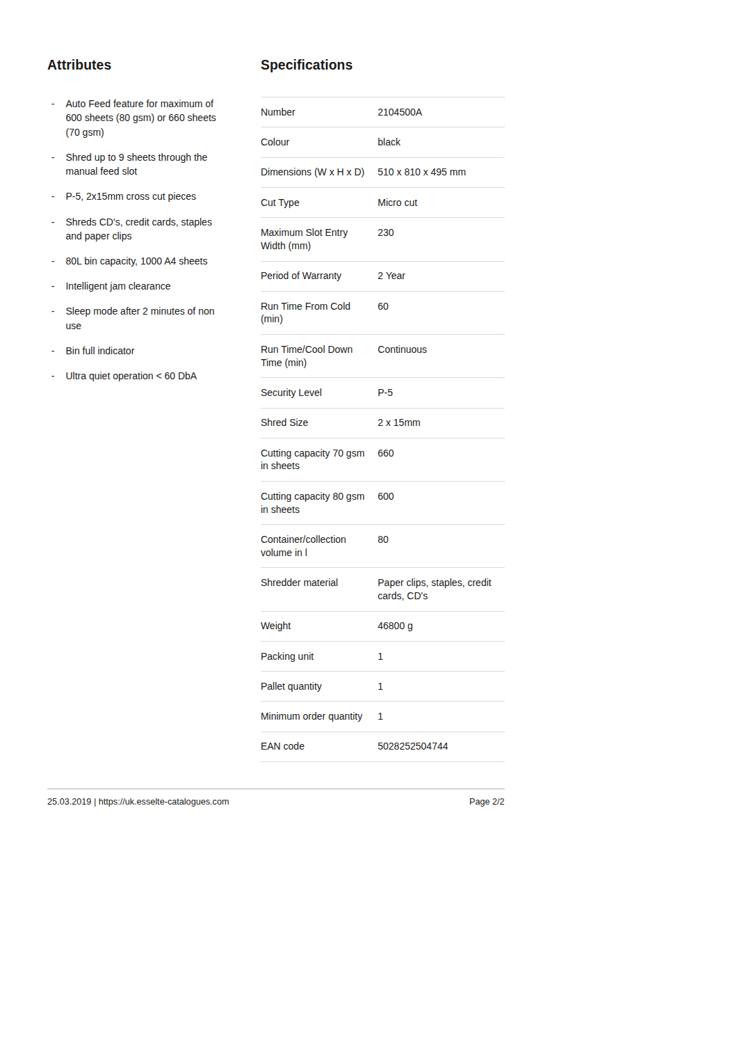Attributes
Auto Feed feature for maximum of 600 sheets (80 gsm) or 660 sheets (70 gsm)
Shred up to 9 sheets through the manual feed slot
P-5, 2x15mm cross cut pieces
Shreds CD's, credit cards, staples and paper clips
80L bin capacity, 1000 A4 sheets
Intelligent jam clearance
Sleep mode after 2 minutes of non use
Bin full indicator
Ultra quiet operation < 60 DbA
Specifications
| Number | 2104500A |
| Colour | black |
| Dimensions (W x H x D) | 510 x 810 x 495 mm |
| Cut Type | Micro cut |
| Maximum Slot Entry Width (mm) | 230 |
| Period of Warranty | 2 Year |
| Run Time From Cold (min) | 60 |
| Run Time/Cool Down Time (min) | Continuous |
| Security Level | P-5 |
| Shred Size | 2 x 15mm |
| Cutting capacity 70 gsm in sheets | 660 |
| Cutting capacity 80 gsm in sheets | 600 |
| Container/collection volume in l | 80 |
| Shredder material | Paper clips, staples, credit cards, CD's |
| Weight | 46800 g |
| Packing unit | 1 |
| Pallet quantity | 1 |
| Minimum order quantity | 1 |
| EAN code | 5028252504744 |
25.03.2019 | https://uk.esselte-catalogues.com
Page 2/2